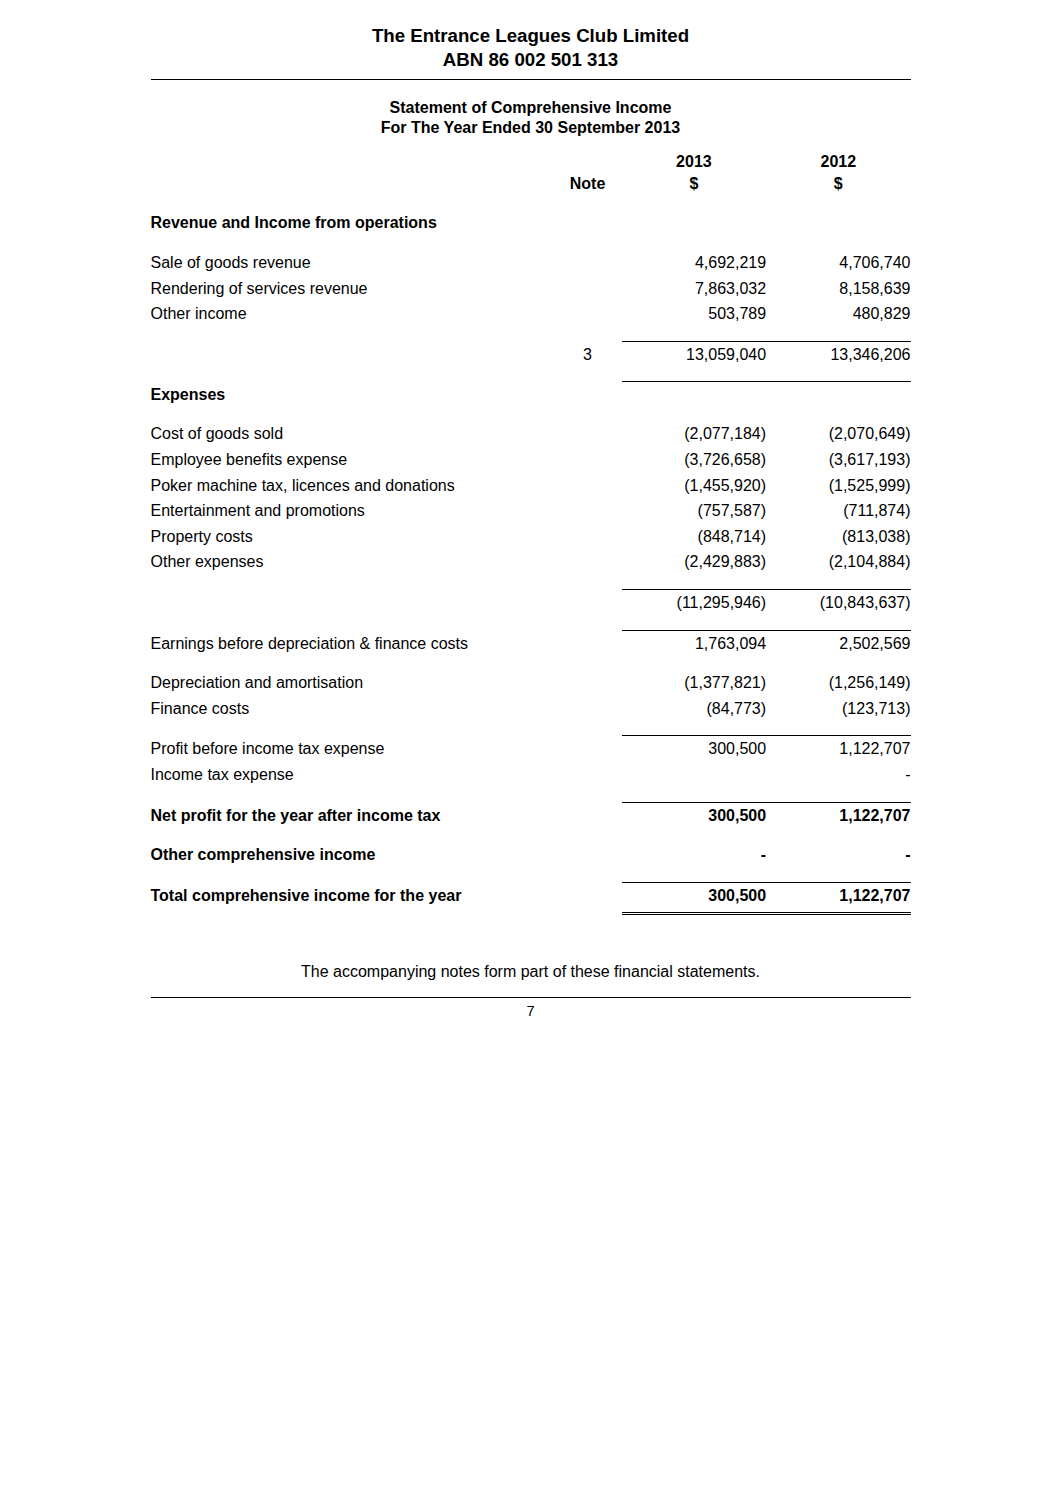The Entrance Leagues Club Limited
ABN 86 002 501 313
Statement of Comprehensive Income
For The Year Ended 30 September 2013
| | Note | 2013 $ | 2012 $ |
| --- | --- | --- | --- |
| Revenue and Income from operations | | | |
| Sale of goods revenue | | 4,692,219 | 4,706,740 |
| Rendering of services revenue | | 7,863,032 | 8,158,639 |
| Other income | | 503,789 | 480,829 |
| | 3 | 13,059,040 | 13,346,206 |
| Expenses | | | |
| Cost of goods sold | | (2,077,184) | (2,070,649) |
| Employee benefits expense | | (3,726,658) | (3,617,193) |
| Poker machine tax, licences and donations | | (1,455,920) | (1,525,999) |
| Entertainment and promotions | | (757,587) | (711,874) |
| Property costs | | (848,714) | (813,038) |
| Other expenses | | (2,429,883) | (2,104,884) |
| | | (11,295,946) | (10,843,637) |
| Earnings before depreciation & finance costs | | 1,763,094 | 2,502,569 |
| Depreciation and amortisation | | (1,377,821) | (1,256,149) |
| Finance costs | | (84,773) | (123,713) |
| Profit before income tax expense | | 300,500 | 1,122,707 |
| Income tax expense | | | - |
| Net profit for the year after income tax | | 300,500 | 1,122,707 |
| Other comprehensive income | | - | - |
| Total comprehensive income for the year | | 300,500 | 1,122,707 |
The accompanying notes form part of these financial statements.
7